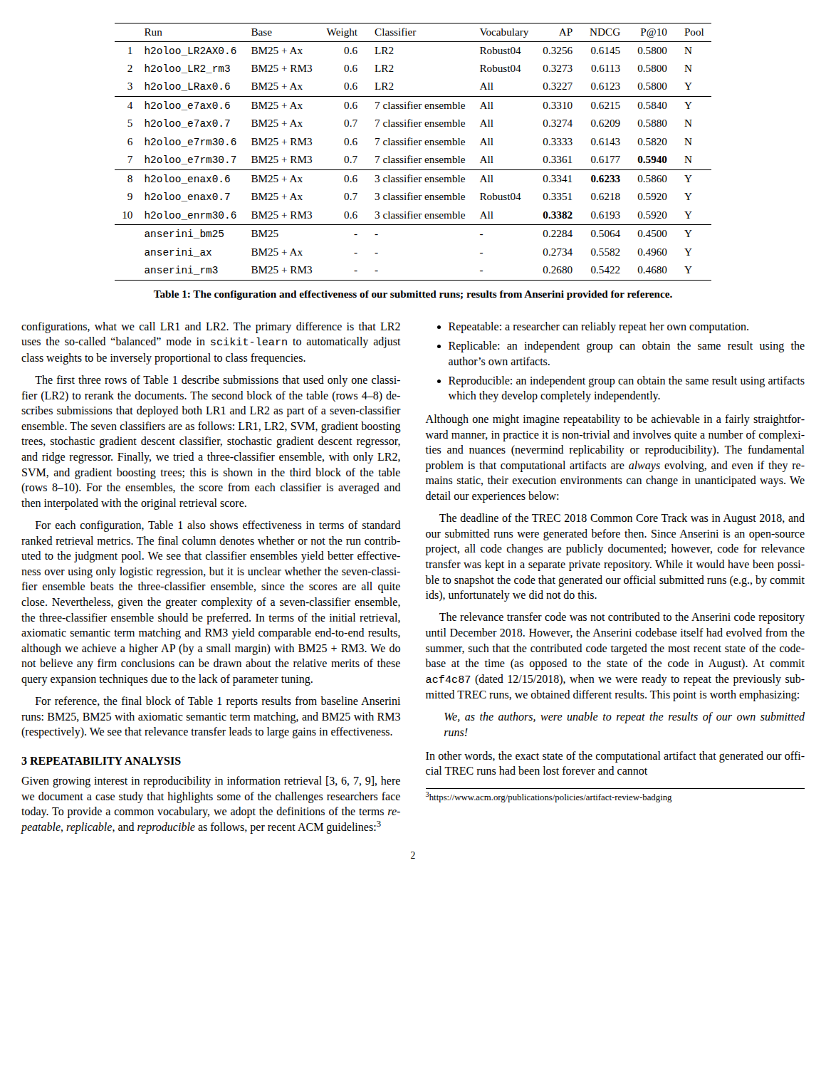| | Run | Base | Weight | Classifier | Vocabulary | AP | NDCG | P@10 | Pool |
| --- | --- | --- | --- | --- | --- | --- | --- | --- | --- |
| 1 | h2oloo_LR2AX0.6 | BM25 + Ax | 0.6 | LR2 | Robust04 | 0.3256 | 0.6145 | 0.5800 | N |
| 2 | h2oloo_LR2_rm3 | BM25 + RM3 | 0.6 | LR2 | Robust04 | 0.3273 | 0.6113 | 0.5800 | N |
| 3 | h2oloo_LRax0.6 | BM25 + Ax | 0.6 | LR2 | All | 0.3227 | 0.6123 | 0.5800 | Y |
| 4 | h2oloo_e7ax0.6 | BM25 + Ax | 0.6 | 7 classifier ensemble | All | 0.3310 | 0.6215 | 0.5840 | Y |
| 5 | h2oloo_e7ax0.7 | BM25 + Ax | 0.7 | 7 classifier ensemble | All | 0.3274 | 0.6209 | 0.5880 | N |
| 6 | h2oloo_e7rm30.6 | BM25 + RM3 | 0.6 | 7 classifier ensemble | All | 0.3333 | 0.6143 | 0.5820 | N |
| 7 | h2oloo_e7rm30.7 | BM25 + RM3 | 0.7 | 7 classifier ensemble | All | 0.3361 | 0.6177 | 0.5940 | N |
| 8 | h2oloo_enax0.6 | BM25 + Ax | 0.6 | 3 classifier ensemble | All | 0.3341 | 0.6233 | 0.5860 | Y |
| 9 | h2oloo_enax0.7 | BM25 + Ax | 0.7 | 3 classifier ensemble | Robust04 | 0.3351 | 0.6218 | 0.5920 | Y |
| 10 | h2oloo_enrm30.6 | BM25 + RM3 | 0.6 | 3 classifier ensemble | All | 0.3382 | 0.6193 | 0.5920 | Y |
| | anserini_bm25 | BM25 | - | - | - | 0.2284 | 0.5064 | 0.4500 | Y |
| | anserini_ax | BM25 + Ax | - | - | - | 0.2734 | 0.5582 | 0.4960 | Y |
| | anserini_rm3 | BM25 + RM3 | - | - | - | 0.2680 | 0.5422 | 0.4680 | Y |
Table 1: The configuration and effectiveness of our submitted runs; results from Anserini provided for reference.
configurations, what we call LR1 and LR2. The primary difference is that LR2 uses the so-called “balanced” mode in scikit-learn to automatically adjust class weights to be inversely proportional to class frequencies.
The first three rows of Table 1 describe submissions that used only one classifier (LR2) to rerank the documents. The second block of the table (rows 4–8) describes submissions that deployed both LR1 and LR2 as part of a seven-classifier ensemble. The seven classifiers are as follows: LR1, LR2, SVM, gradient boosting trees, stochastic gradient descent classifier, stochastic gradient descent regressor, and ridge regressor. Finally, we tried a three-classifier ensemble, with only LR2, SVM, and gradient boosting trees; this is shown in the third block of the table (rows 8–10). For the ensembles, the score from each classifier is averaged and then interpolated with the original retrieval score.
For each configuration, Table 1 also shows effectiveness in terms of standard ranked retrieval metrics. The final column denotes whether or not the run contributed to the judgment pool. We see that classifier ensembles yield better effectiveness over using only logistic regression, but it is unclear whether the seven-classifier ensemble beats the three-classifier ensemble, since the scores are all quite close. Nevertheless, given the greater complexity of a seven-classifier ensemble, the three-classifier ensemble should be preferred. In terms of the initial retrieval, axiomatic semantic term matching and RM3 yield comparable end-to-end results, although we achieve a higher AP (by a small margin) with BM25 + RM3. We do not believe any firm conclusions can be drawn about the relative merits of these query expansion techniques due to the lack of parameter tuning.
For reference, the final block of Table 1 reports results from baseline Anserini runs: BM25, BM25 with axiomatic semantic term matching, and BM25 with RM3 (respectively). We see that relevance transfer leads to large gains in effectiveness.
3 REPEATABILITY ANALYSIS
Given growing interest in reproducibility in information retrieval [3, 6, 7, 9], here we document a case study that highlights some of the challenges researchers face today. To provide a common vocabulary, we adopt the definitions of the terms repeatable, replicable, and reproducible as follows, per recent ACM guidelines:3
Repeatable: a researcher can reliably repeat her own computation.
Replicable: an independent group can obtain the same result using the author’s own artifacts.
Reproducible: an independent group can obtain the same result using artifacts which they develop completely independently.
Although one might imagine repeatability to be achievable in a fairly straightforward manner, in practice it is non-trivial and involves quite a number of complexities and nuances (nevermind replicability or reproducibility). The fundamental problem is that computational artifacts are always evolving, and even if they remains static, their execution environments can change in unanticipated ways. We detail our experiences below:
The deadline of the TREC 2018 Common Core Track was in August 2018, and our submitted runs were generated before then. Since Anserini is an open-source project, all code changes are publicly documented; however, code for relevance transfer was kept in a separate private repository. While it would have been possible to snapshot the code that generated our official submitted runs (e.g., by commit ids), unfortunately we did not do this.
The relevance transfer code was not contributed to the Anserini code repository until December 2018. However, the Anserini codebase itself had evolved from the summer, such that the contributed code targeted the most recent state of the codebase at the time (as opposed to the state of the code in August). At commit acf4c87 (dated 12/15/2018), when we were ready to repeat the previously submitted TREC runs, we obtained different results. This point is worth emphasizing:
We, as the authors, were unable to repeat the results of our own submitted runs!
In other words, the exact state of the computational artifact that generated our official TREC runs had been lost forever and cannot
3https://www.acm.org/publications/policies/artifact-review-badging
2